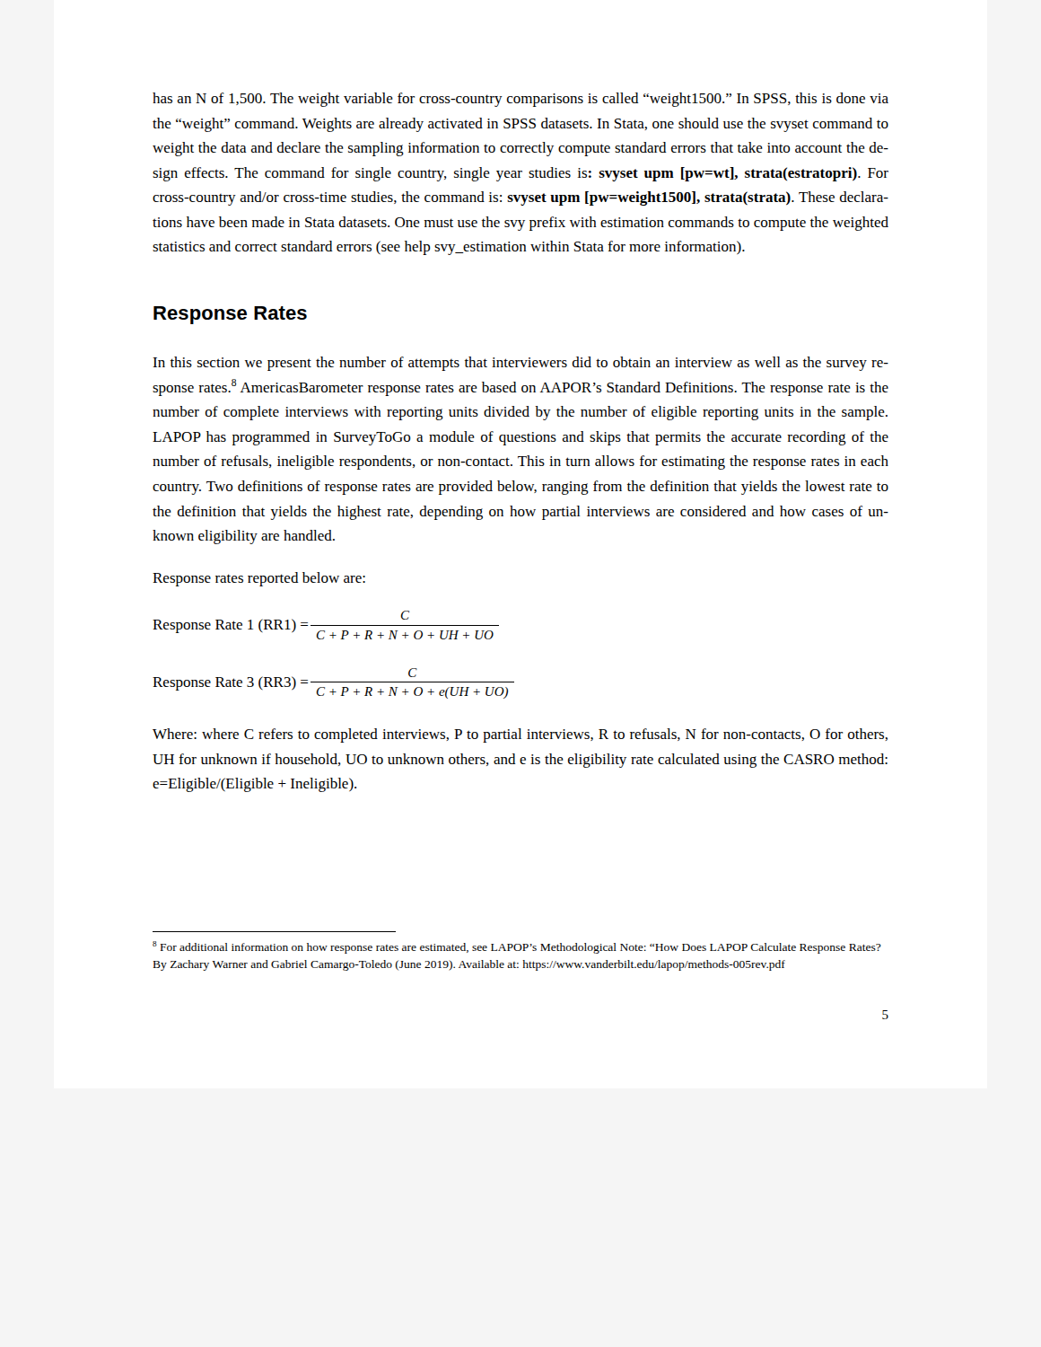has an N of 1,500. The weight variable for cross-country comparisons is called “weight1500.” In SPSS, this is done via the “weight” command. Weights are already activated in SPSS datasets. In Stata, one should use the svyset command to weight the data and declare the sampling information to correctly compute standard errors that take into account the design effects. The command for single country, single year studies is: svyset upm [pw=wt], strata(estratopri). For cross-country and/or cross-time studies, the command is: svyset upm [pw=weight1500], strata(strata). These declarations have been made in Stata datasets. One must use the svy prefix with estimation commands to compute the weighted statistics and correct standard errors (see help svy_estimation within Stata for more information).
Response Rates
In this section we present the number of attempts that interviewers did to obtain an interview as well as the survey response rates.8 AmericasBarometer response rates are based on AAPOR’s Standard Definitions. The response rate is the number of complete interviews with reporting units divided by the number of eligible reporting units in the sample. LAPOP has programmed in SurveyToGo a module of questions and skips that permits the accurate recording of the number of refusals, ineligible respondents, or non-contact. This in turn allows for estimating the response rates in each country. Two definitions of response rates are provided below, ranging from the definition that yields the lowest rate to the definition that yields the highest rate, depending on how partial interviews are considered and how cases of unknown eligibility are handled.
Response rates reported below are:
Response Rate 1 (RR1) =CC + P + R + N + O + UH + UO
Response Rate 3 (RR3) =CC + P + R + N + O + e(UH + UO)
Where: where C refers to completed interviews, P to partial interviews, R to refusals, N for non-contacts, O for others, UH for unknown if household, UO to unknown others, and e is the eligibility rate calculated using the CASRO method: e=Eligible/(Eligible + Ineligible).
8 For additional information on how response rates are estimated, see LAPOP’s Methodological Note: “How Does LAPOP Calculate Response Rates? By Zachary Warner and Gabriel Camargo-Toledo (June 2019). Available at: https://www.vanderbilt.edu/lapop/methods-005rev.pdf
5